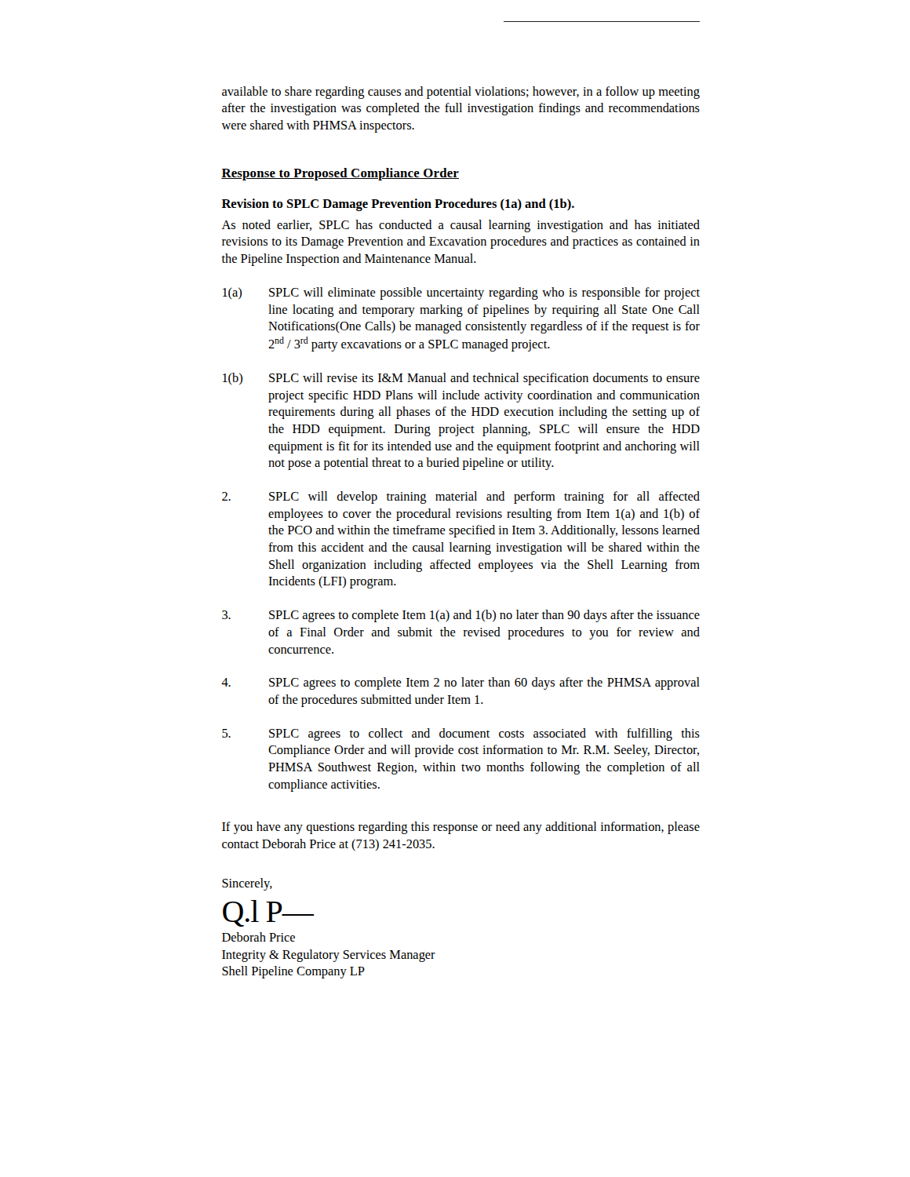available to share regarding causes and potential violations; however, in a follow up meeting after the investigation was completed the full investigation findings and recommendations were shared with PHMSA inspectors.
Response to Proposed Compliance Order
Revision to SPLC Damage Prevention Procedures (1a) and (1b).
As noted earlier, SPLC has conducted a causal learning investigation and has initiated revisions to its Damage Prevention and Excavation procedures and practices as contained in the Pipeline Inspection and Maintenance Manual.
1(a) SPLC will eliminate possible uncertainty regarding who is responsible for project line locating and temporary marking of pipelines by requiring all State One Call Notifications(One Calls) be managed consistently regardless of if the request is for 2nd / 3rd party excavations or a SPLC managed project.
1(b) SPLC will revise its I&M Manual and technical specification documents to ensure project specific HDD Plans will include activity coordination and communication requirements during all phases of the HDD execution including the setting up of the HDD equipment. During project planning, SPLC will ensure the HDD equipment is fit for its intended use and the equipment footprint and anchoring will not pose a potential threat to a buried pipeline or utility.
2. SPLC will develop training material and perform training for all affected employees to cover the procedural revisions resulting from Item 1(a) and 1(b) of the PCO and within the timeframe specified in Item 3. Additionally, lessons learned from this accident and the causal learning investigation will be shared within the Shell organization including affected employees via the Shell Learning from Incidents (LFI) program.
3. SPLC agrees to complete Item 1(a) and 1(b) no later than 90 days after the issuance of a Final Order and submit the revised procedures to you for review and concurrence.
4. SPLC agrees to complete Item 2 no later than 60 days after the PHMSA approval of the procedures submitted under Item 1.
5. SPLC agrees to collect and document costs associated with fulfilling this Compliance Order and will provide cost information to Mr. R.M. Seeley, Director, PHMSA Southwest Region, within two months following the completion of all compliance activities.
If you have any questions regarding this response or need any additional information, please contact Deborah Price at (713) 241-2035.
Sincerely,
Q.l P—
Deborah Price
Integrity & Regulatory Services Manager
Shell Pipeline Company LP